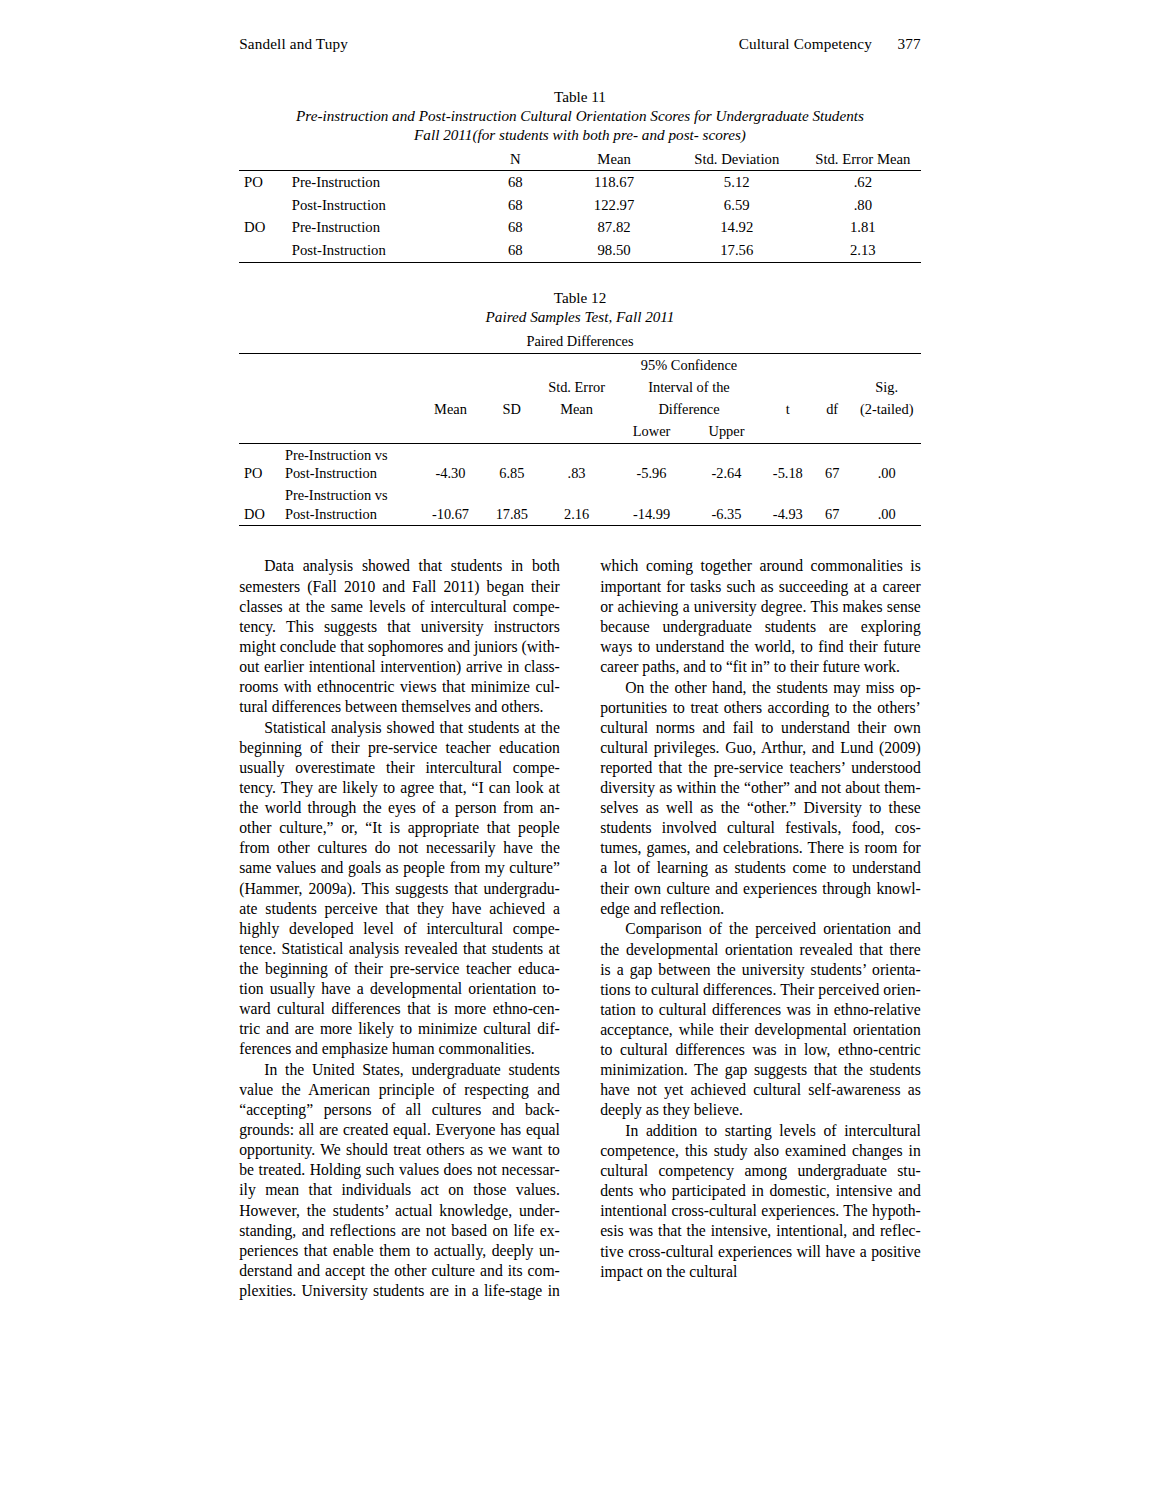Sandell and Tupy
Cultural Competency377
Table 11
Pre-instruction and Post-instruction Cultural Orientation Scores for Undergraduate Students
Fall 2011(for students with both pre- and post- scores)
| | | N | Mean | Std. Deviation | Std. Error Mean |
| PO | Pre-Instruction | 68 | 118.67 | 5.12 | .62 |
| | Post-Instruction | 68 | 122.97 | 6.59 | .80 |
| DO | Pre-Instruction | 68 | 87.82 | 14.92 | 1.81 |
| | Post-Instruction | 68 | 98.50 | 17.56 | 2.13 |
Table 12
Paired Samples Test, Fall 2011
| Paired Differences |
| | | | | | 95% Confidence | | | |
| | | | | Std. Error | Interval of the | | | Sig. |
| | | Mean | SD | Mean | Difference | t | df | (2-tailed) |
| | | | | | Lower | Upper | | | |
| PO | Pre-Instruction vs Post-Instruction | -4.30 | 6.85 | .83 | -5.96 | -2.64 | -5.18 | 67 | .00 |
| DO | Pre-Instruction vs Post-Instruction | -10.67 | 17.85 | 2.16 | -14.99 | -6.35 | -4.93 | 67 | .00 |
Data analysis showed that students in both semesters (Fall 2010 and Fall 2011) began their classes at the same levels of intercultural competency. This suggests that university instructors might conclude that sophomores and juniors (without earlier intentional intervention) arrive in classrooms with ethnocentric views that minimize cultural differences between themselves and others.
Statistical analysis showed that students at the beginning of their pre-service teacher education usually overestimate their intercultural competency. They are likely to agree that, “I can look at the world through the eyes of a person from another culture,” or, “It is appropriate that people from other cultures do not necessarily have the same values and goals as people from my culture” (Hammer, 2009a). This suggests that undergraduate students perceive that they have achieved a highly developed level of intercultural competence. Statistical analysis revealed that students at the beginning of their pre-service teacher education usually have a developmental orientation toward cultural differences that is more ethno-centric and are more likely to minimize cultural differences and emphasize human commonalities.
In the United States, undergraduate students value the American principle of respecting and “accepting” persons of all cultures and backgrounds: all are created equal. Everyone has equal opportunity. We should treat others as we want to be treated. Holding such values does not necessarily mean that individuals act on those values. However, the students’ actual knowledge, understanding, and reflections are not based on life experiences that enable them to actually, deeply understand and accept the other culture and its complexities. University students are in a life-stage in which coming together around commonalities is important for tasks such as succeeding at a career or achieving a university degree. This makes sense because undergraduate students are exploring ways to understand the world, to find their future career paths, and to “fit in” to their future work.
On the other hand, the students may miss opportunities to treat others according to the others’ cultural norms and fail to understand their own cultural privileges. Guo, Arthur, and Lund (2009) reported that the pre-service teachers’ understood diversity as within the “other” and not about themselves as well as the “other.” Diversity to these students involved cultural festivals, food, costumes, games, and celebrations. There is room for a lot of learning as students come to understand their own culture and experiences through knowledge and reflection.
Comparison of the perceived orientation and the developmental orientation revealed that there is a gap between the university students’ orientations to cultural differences. Their perceived orientation to cultural differences was in ethno-relative acceptance, while their developmental orientation to cultural differences was in low, ethno-centric minimization. The gap suggests that the students have not yet achieved cultural self-awareness as deeply as they believe.
In addition to starting levels of intercultural competence, this study also examined changes in cultural competency among undergraduate students who participated in domestic, intensive and intentional cross-cultural experiences. The hypothesis was that the intensive, intentional, and reflective cross-cultural experiences will have a positive impact on the cultural